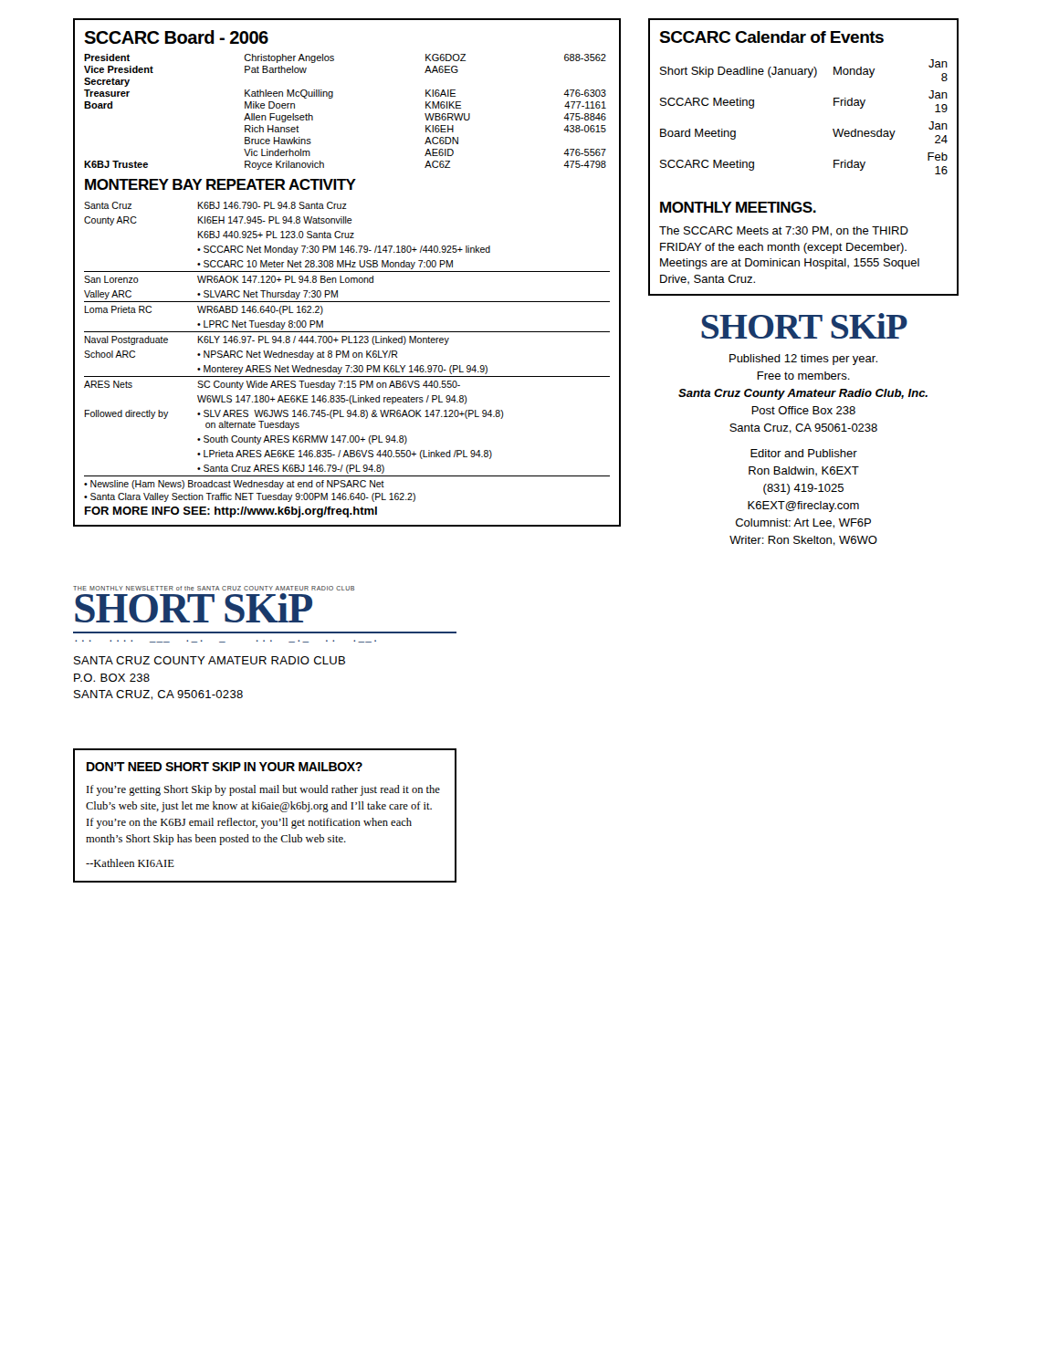SCCARC Board - 2006
| President | Christopher Angelos | KG6DOZ | 688-3562 |
| Vice President | Pat Barthelow | AA6EG | |
| Secretary | | | |
| Treasurer | Kathleen McQuilling | KI6AIE | 476-6303 |
| Board | Mike Doern | KM6IKE | 477-1161 |
| | Allen Fugelseth | WB6RWU | 475-8846 |
| | Rich Hanset | KI6EH | 438-0615 |
| | Bruce Hawkins | AC6DN | |
| | Vic Linderholm | AE6ID | 476-5567 |
| K6BJ Trustee | Royce Krilanovich | AC6Z | 475-4798 |
MONTEREY BAY REPEATER ACTIVITY
| Santa Cruz | K6BJ 146.790- PL 94.8 Santa Cruz |
| County ARC | KI6EH 147.945- PL 94.8 Watsonville |
| | K6BJ 440.925+ PL 123.0 Santa Cruz |
| | • SCCARC Net Monday 7:30 PM 146.79- /147.180+ /440.925+ linked |
| | • SCCARC 10 Meter Net 28.308 MHz USB Monday 7:00 PM |
| San Lorenzo | WR6AOK 147.120+ PL 94.8 Ben Lomond |
| Valley ARC | • SLVARC Net Thursday 7:30 PM |
| Loma Prieta RC | WR6ABD 146.640-(PL 162.2) |
| | • LPRC Net Tuesday 8:00 PM |
| Naval Postgraduate | K6LY 146.97- PL 94.8 / 444.700+ PL123 (Linked) Monterey |
| School ARC | • NPSARC Net Wednesday at 8 PM on K6LY/R |
| | • Monterey ARES Net Wednesday 7:30 PM K6LY 146.970- (PL 94.9) |
| ARES Nets | SC County Wide ARES Tuesday 7:15 PM on AB6VS 440.550- |
| | W6WLS 147.180+ AE6KE 146.835-(Linked repeaters / PL 94.8) |
| Followed directly by | • SLV ARES W6JWS 146.745-(PL 94.8) & WR6AOK 147.120+(PL 94.8) on alternate Tuesdays |
| | • South County ARES K6RMW 147.00+ (PL 94.8) |
| | • LPrieta ARES AE6KE 146.835- / AB6VS 440.550+ (Linked /PL 94.8) |
| | • Santa Cruz ARES K6BJ 146.79-/ (PL 94.8) |
• Newsline (Ham News) Broadcast Wednesday at end of NPSARC Net
• Santa Clara Valley Section Traffic NET Tuesday 9:00PM 146.640- (PL 162.2)
FOR MORE INFO SEE: http://www.k6bj.org/freq.html
SCCARC Calendar of Events
| Short Skip Deadline (January) | Monday | Jan 8 |
| SCCARC Meeting | Friday | Jan 19 |
| Board Meeting | Wednesday | Jan 24 |
| SCCARC Meeting | Friday | Feb 16 |
MONTHLY MEETINGS.
The SCCARC Meets at 7:30 PM, on the THIRD FRIDAY of the each month (except December). Meetings are at Dominican Hospital, 1555 Soquel Drive, Santa Cruz.
SHORT SKiP
Published 12 times per year.
Free to members.
Santa Cruz County Amateur Radio Club, Inc.
Post Office Box 238
Santa Cruz, CA 95061-0238
Editor and Publisher
Ron Baldwin, K6EXT
(831) 419-1025
K6EXT@fireclay.com
Columnist: Art Lee, WF6P
Writer: Ron Skelton, W6WO
THE MONTHLY NEWSLETTER of the SANTA CRUZ COUNTY AMATEUR RADIO CLUB
SHORT SKiP
··· ···· ——— ·—· — ··· —·— ·· ·——·
SANTA CRUZ COUNTY AMATEUR RADIO CLUB
P.O. BOX 238
SANTA CRUZ, CA 95061-0238
DON’T NEED SHORT SKIP IN YOUR MAILBOX?
If you’re getting Short Skip by postal mail but would rather just read it on the Club’s web site, just let me know at ki6aie@k6bj.org and I’ll take care of it. If you’re on the K6BJ email reflector, you’ll get notification when each month’s Short Skip has been posted to the Club web site.
--Kathleen KI6AIE